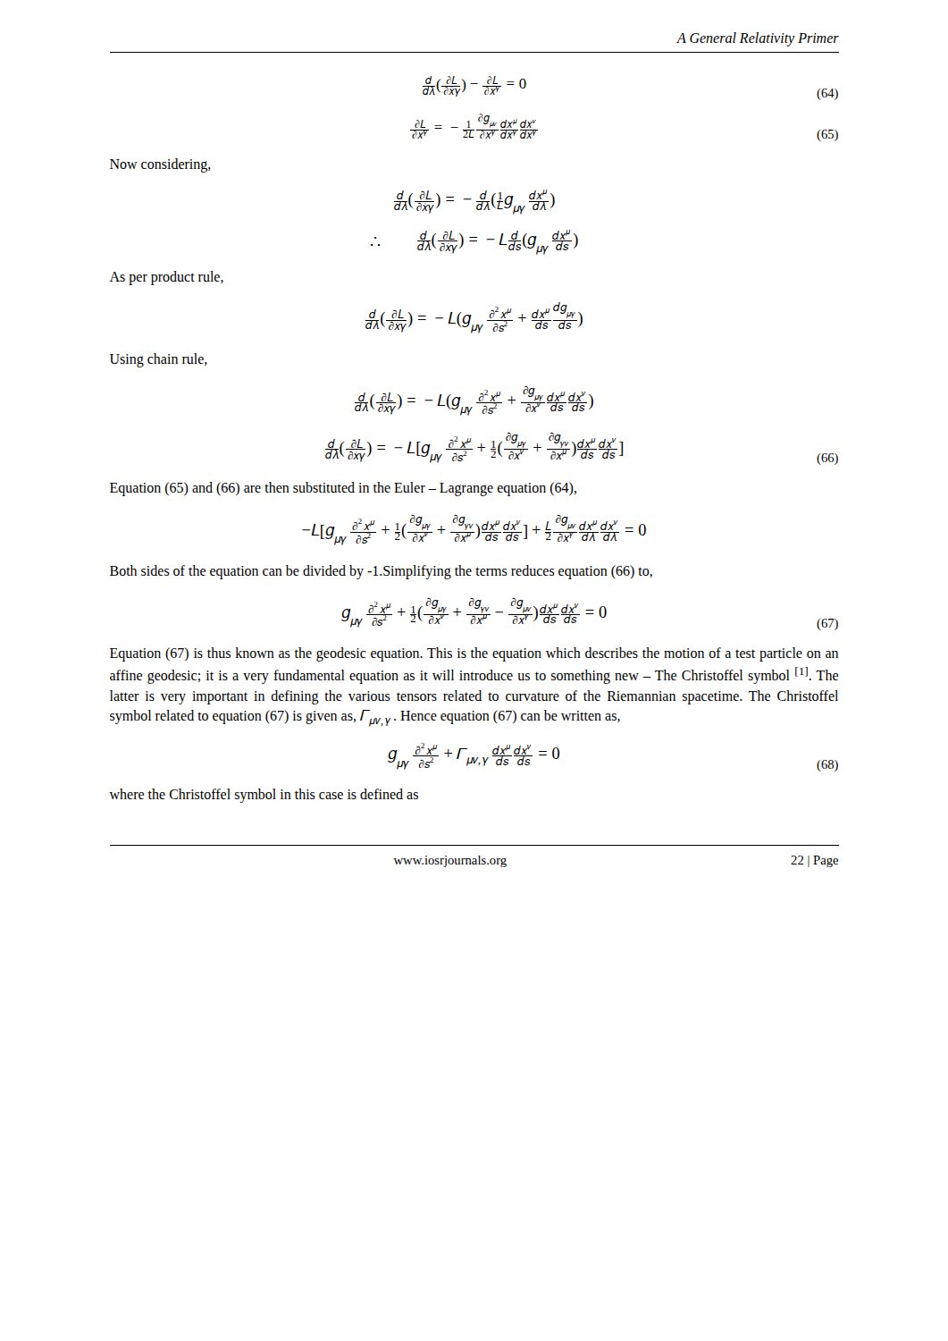A General Relativity Primer
ddλ ( ∂L∂ẋγ ) − ∂L∂xγ =0 (64)
∂L∂xγ = − 12L ∂gμv∂xγ dxμdxγ dxvdxγ (65)
Now considering,
ddλ ( ∂L∂ẋγ ) = − ddλ ( 1L gμγ dxμdλ )
∴ ddλ ( ∂L∂ẋγ ) = −L dds ( gμγ dxμds )
As per product rule,
ddλ ( ∂L∂ẋγ ) = −L ( gμγ ∂2xμ∂s2 + dxμds dgμγds )
Using chain rule,
ddλ ( ∂L∂ẋγ ) = −L ( gμγ ∂2xμ∂s2 + ∂gμγ∂xv dxμds dxvds )
ddλ ( ∂L∂ẋγ ) = −L [ gμγ ∂2xμ∂s2 + 12 ( ∂gμγ∂xv + ∂gγv∂xμ ) dxμds dxvds ] (66)
Equation (65) and (66) are then substituted in the Euler – Lagrange equation (64),
−L [ gμγ ∂2xμ∂s2 + 12 ( ∂gμγ∂xv + ∂gγv∂xμ ) dxμds dxvds ] + L2 ∂gμv∂xγ dxμdλ dxvdλ =0
Both sides of the equation can be divided by -1.Simplifying the terms reduces equation (66) to,
gμγ ∂2xμ∂s2 + 12 ( ∂gμγ∂xv + ∂gγv∂xμ − ∂gμv∂xγ ) dxμds dxvds =0 (67)
Equation (67) is thus known as the geodesic equation. This is the equation which describes the motion of a test particle on an affine geodesic; it is a very fundamental equation as it will introduce us to something new – The Christoffel symbol [1]. The latter is very important in defining the various tensors related to curvature of the Riemannian spacetime. The Christoffel symbol related to equation (67) is given as, Γμv,γ. Hence equation (67) can be written as,
gμγ ∂2xμ∂s2 + Γμv,γ dxμds dxvds =0 (68)
where the Christoffel symbol in this case is defined as
www.iosrjournals.org 22 | Page